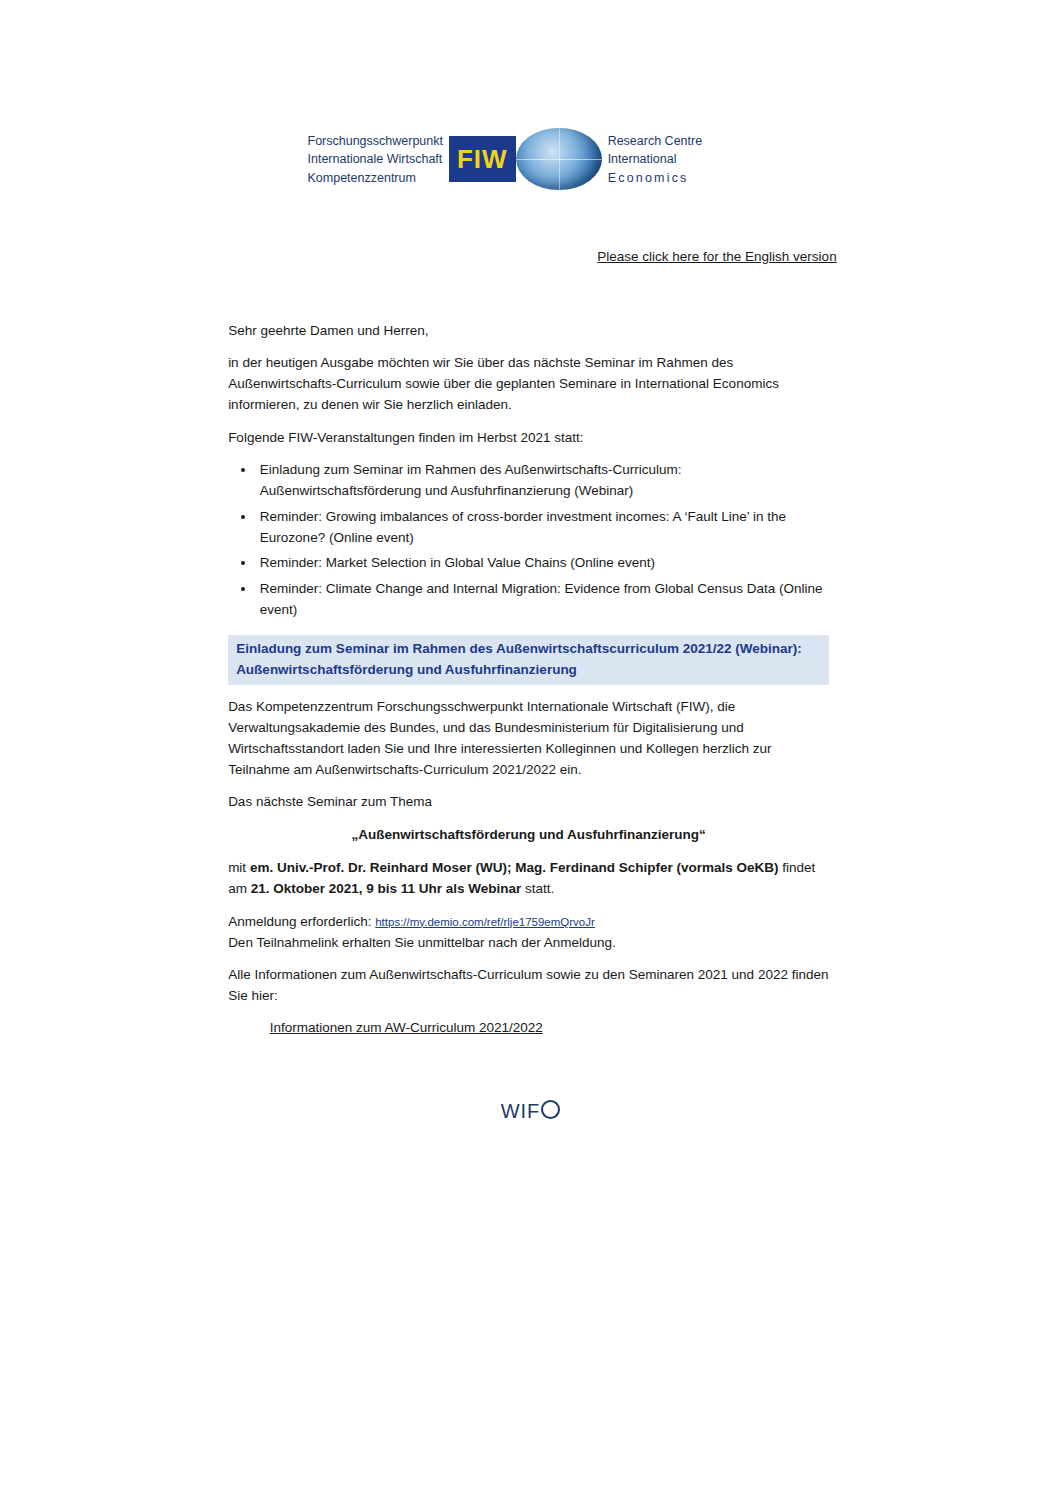Forschungsschwerpunkt
Internationale Wirtschaft
Kompetenzzentrum
FIW
Research Centre
International
Economics
Please click here for the English version
Sehr geehrte Damen und Herren,
in der heutigen Ausgabe möchten wir Sie über das nächste Seminar im Rahmen des Außenwirtschafts-Curriculum sowie über die geplanten Seminare in International Economics informieren, zu denen wir Sie herzlich einladen.
Folgende FIW-Veranstaltungen finden im Herbst 2021 statt:
Einladung zum Seminar im Rahmen des Außenwirtschafts-Curriculum: Außenwirtschaftsförderung und Ausfuhrfinanzierung (Webinar)
Reminder: Growing imbalances of cross-border investment incomes: A ‘Fault Line’ in the Eurozone? (Online event)
Reminder: Market Selection in Global Value Chains (Online event)
Reminder: Climate Change and Internal Migration: Evidence from Global Census Data (Online event)
Einladung zum Seminar im Rahmen des Außenwirtschaftscurriculum 2021/22 (Webinar): Außenwirtschaftsförderung und Ausfuhrfinanzierung
Das Kompetenzzentrum Forschungsschwerpunkt Internationale Wirtschaft (FIW), die Verwaltungsakademie des Bundes, und das Bundesministerium für Digitalisierung und Wirtschaftsstandort laden Sie und Ihre interessierten Kolleginnen und Kollegen herzlich zur Teilnahme am Außenwirtschafts-Curriculum 2021/2022 ein.
Das nächste Seminar zum Thema
„Außenwirtschaftsförderung und Ausfuhrfinanzierung“
mit em. Univ.-Prof. Dr. Reinhard Moser (WU); Mag. Ferdinand Schipfer (vormals OeKB) findet am 21. Oktober 2021, 9 bis 11 Uhr als Webinar statt.
Anmeldung erforderlich: https://my.demio.com/ref/rlje1759emQrvoJr
Den Teilnahmelink erhalten Sie unmittelbar nach der Anmeldung.
Alle Informationen zum Außenwirtschafts-Curriculum sowie zu den Seminaren 2021 und 2022 finden Sie hier:
Informationen zum AW-Curriculum 2021/2022
WIF